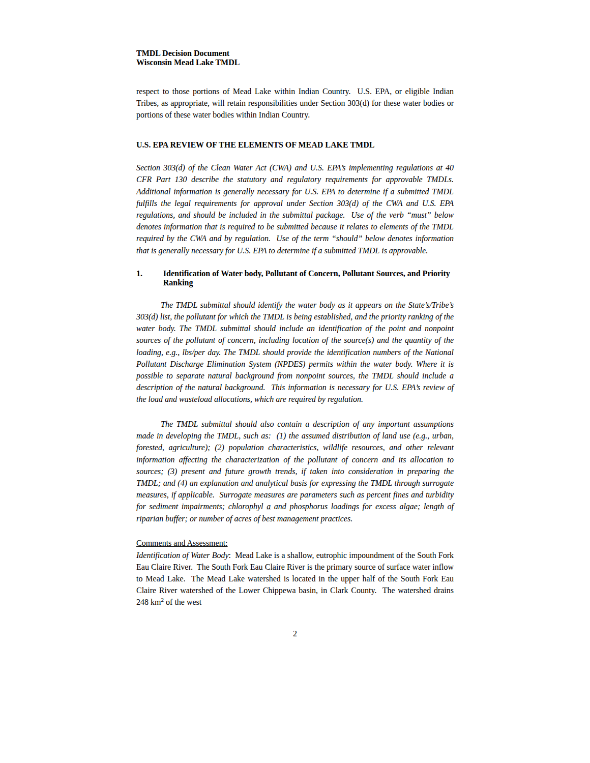TMDL Decision Document
Wisconsin Mead Lake TMDL
respect to those portions of Mead Lake within Indian Country. U.S. EPA, or eligible Indian Tribes, as appropriate, will retain responsibilities under Section 303(d) for these water bodies or portions of these water bodies within Indian Country.
U.S. EPA REVIEW OF THE ELEMENTS OF MEAD LAKE TMDL
Section 303(d) of the Clean Water Act (CWA) and U.S. EPA’s implementing regulations at 40 CFR Part 130 describe the statutory and regulatory requirements for approvable TMDLs. Additional information is generally necessary for U.S. EPA to determine if a submitted TMDL fulfills the legal requirements for approval under Section 303(d) of the CWA and U.S. EPA regulations, and should be included in the submittal package. Use of the verb “must” below denotes information that is required to be submitted because it relates to elements of the TMDL required by the CWA and by regulation. Use of the term “should” below denotes information that is generally necessary for U.S. EPA to determine if a submitted TMDL is approvable.
1. Identification of Water body, Pollutant of Concern, Pollutant Sources, and Priority Ranking
The TMDL submittal should identify the water body as it appears on the State’s/Tribe’s 303(d) list, the pollutant for which the TMDL is being established, and the priority ranking of the water body. The TMDL submittal should include an identification of the point and nonpoint sources of the pollutant of concern, including location of the source(s) and the quantity of the loading, e.g., lbs/per day. The TMDL should provide the identification numbers of the National Pollutant Discharge Elimination System (NPDES) permits within the water body. Where it is possible to separate natural background from nonpoint sources, the TMDL should include a description of the natural background. This information is necessary for U.S. EPA’s review of the load and wasteload allocations, which are required by regulation.
The TMDL submittal should also contain a description of any important assumptions made in developing the TMDL, such as: (1) the assumed distribution of land use (e.g., urban, forested, agriculture); (2) population characteristics, wildlife resources, and other relevant information affecting the characterization of the pollutant of concern and its allocation to sources; (3) present and future growth trends, if taken into consideration in preparing the TMDL; and (4) an explanation and analytical basis for expressing the TMDL through surrogate measures, if applicable. Surrogate measures are parameters such as percent fines and turbidity for sediment impairments; chlorophyl a and phosphorus loadings for excess algae; length of riparian buffer; or number of acres of best management practices.
Comments and Assessment:
Identification of Water Body: Mead Lake is a shallow, eutrophic impoundment of the South Fork Eau Claire River. The South Fork Eau Claire River is the primary source of surface water inflow to Mead Lake. The Mead Lake watershed is located in the upper half of the South Fork Eau Claire River watershed of the Lower Chippewa basin, in Clark County. The watershed drains 248 km2 of the west
2